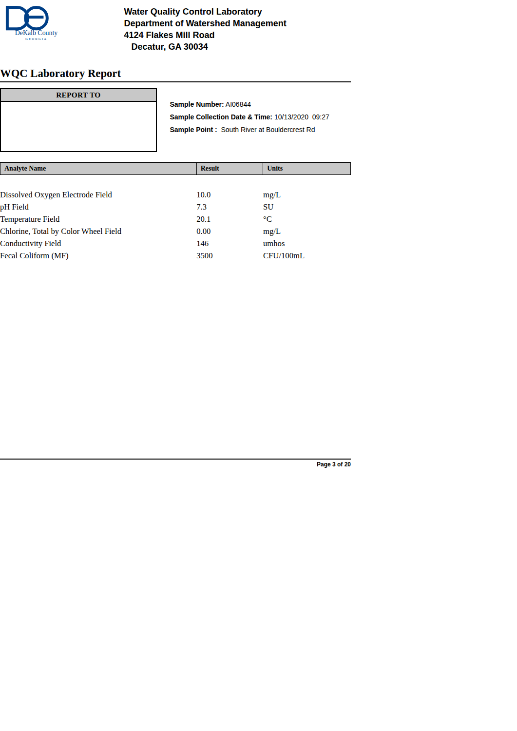Water Quality Control Laboratory
Department of Watershed Management
4124 Flakes Mill Road
Decatur, GA 30034
WQC Laboratory Report
REPORT TO
Sample Number: AI06844
Sample Collection Date & Time: 10/13/2020 09:27
Sample Point : South River at Bouldercrest Rd
| Analyte Name | Result | Units |
| --- | --- | --- |
| Dissolved Oxygen Electrode Field | 10.0 | mg/L |
| pH Field | 7.3 | SU |
| Temperature Field | 20.1 | °C |
| Chlorine, Total by Color Wheel Field | 0.00 | mg/L |
| Conductivity Field | 146 | umhos |
| Fecal Coliform (MF) | 3500 | CFU/100mL |
Page 3 of 20